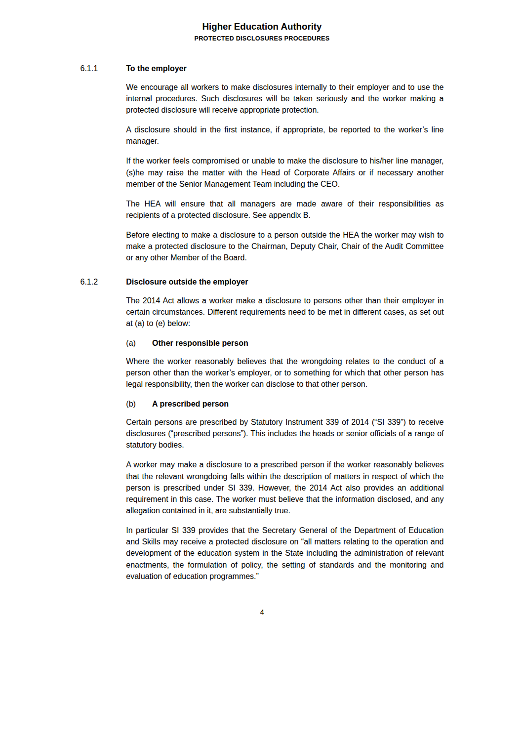Higher Education Authority PROTECTED DISCLOSURES PROCEDURES
6.1.1 To the employer
We encourage all workers to make disclosures internally to their employer and to use the internal procedures. Such disclosures will be taken seriously and the worker making a protected disclosure will receive appropriate protection.
A disclosure should in the first instance, if appropriate, be reported to the worker’s line manager.
If the worker feels compromised or unable to make the disclosure to his/her line manager, (s)he may raise the matter with the Head of Corporate Affairs or if necessary another member of the Senior Management Team including the CEO.
The HEA will ensure that all managers are made aware of their responsibilities as recipients of a protected disclosure. See appendix B.
Before electing to make a disclosure to a person outside the HEA the worker may wish to make a protected disclosure to the Chairman, Deputy Chair, Chair of the Audit Committee or any other Member of the Board.
6.1.2 Disclosure outside the employer
The 2014 Act allows a worker make a disclosure to persons other than their employer in certain circumstances. Different requirements need to be met in different cases, as set out at (a) to (e) below:
(a) Other responsible person
Where the worker reasonably believes that the wrongdoing relates to the conduct of a person other than the worker’s employer, or to something for which that other person has legal responsibility, then the worker can disclose to that other person.
(b) A prescribed person
Certain persons are prescribed by Statutory Instrument 339 of 2014 (“SI 339”) to receive disclosures (“prescribed persons”). This includes the heads or senior officials of a range of statutory bodies.
A worker may make a disclosure to a prescribed person if the worker reasonably believes that the relevant wrongdoing falls within the description of matters in respect of which the person is prescribed under SI 339. However, the 2014 Act also provides an additional requirement in this case. The worker must believe that the information disclosed, and any allegation contained in it, are substantially true.
In particular SI 339 provides that the Secretary General of the Department of Education and Skills may receive a protected disclosure on “all matters relating to the operation and development of the education system in the State including the administration of relevant enactments, the formulation of policy, the setting of standards and the monitoring and evaluation of education programmes.”
4